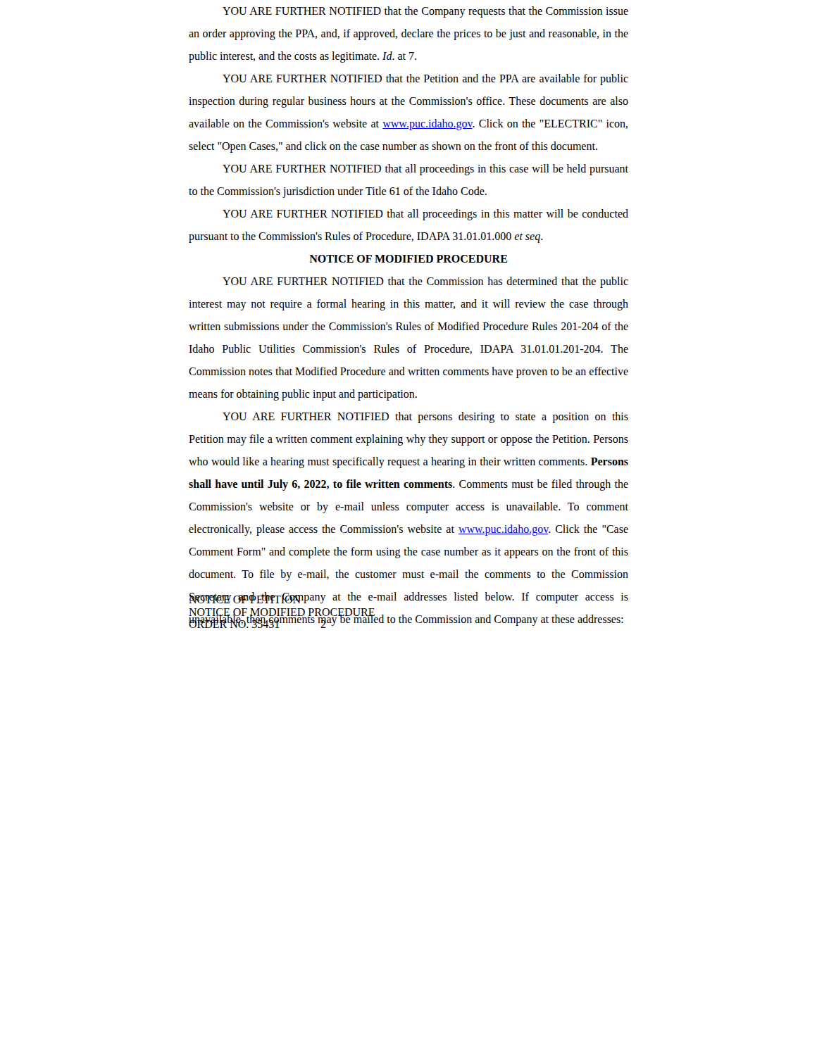YOU ARE FURTHER NOTIFIED that the Company requests that the Commission issue an order approving the PPA, and, if approved, declare the prices to be just and reasonable, in the public interest, and the costs as legitimate. Id. at 7.
YOU ARE FURTHER NOTIFIED that the Petition and the PPA are available for public inspection during regular business hours at the Commission's office. These documents are also available on the Commission's website at www.puc.idaho.gov. Click on the "ELECTRIC" icon, select "Open Cases," and click on the case number as shown on the front of this document.
YOU ARE FURTHER NOTIFIED that all proceedings in this case will be held pursuant to the Commission's jurisdiction under Title 61 of the Idaho Code.
YOU ARE FURTHER NOTIFIED that all proceedings in this matter will be conducted pursuant to the Commission's Rules of Procedure, IDAPA 31.01.01.000 et seq.
NOTICE OF MODIFIED PROCEDURE
YOU ARE FURTHER NOTIFIED that the Commission has determined that the public interest may not require a formal hearing in this matter, and it will review the case through written submissions under the Commission's Rules of Modified Procedure Rules 201-204 of the Idaho Public Utilities Commission's Rules of Procedure, IDAPA 31.01.01.201-204. The Commission notes that Modified Procedure and written comments have proven to be an effective means for obtaining public input and participation.
YOU ARE FURTHER NOTIFIED that persons desiring to state a position on this Petition may file a written comment explaining why they support or oppose the Petition. Persons who would like a hearing must specifically request a hearing in their written comments. Persons shall have until July 6, 2022, to file written comments. Comments must be filed through the Commission's website or by e-mail unless computer access is unavailable. To comment electronically, please access the Commission's website at www.puc.idaho.gov. Click the "Case Comment Form" and complete the form using the case number as it appears on the front of this document. To file by e-mail, the customer must e-mail the comments to the Commission Secretary and the Company at the e-mail addresses listed below. If computer access is unavailable, then comments may be mailed to the Commission and Company at these addresses:
NOTICE OF PETITION
NOTICE OF MODIFIED PROCEDURE
ORDER NO. 354312